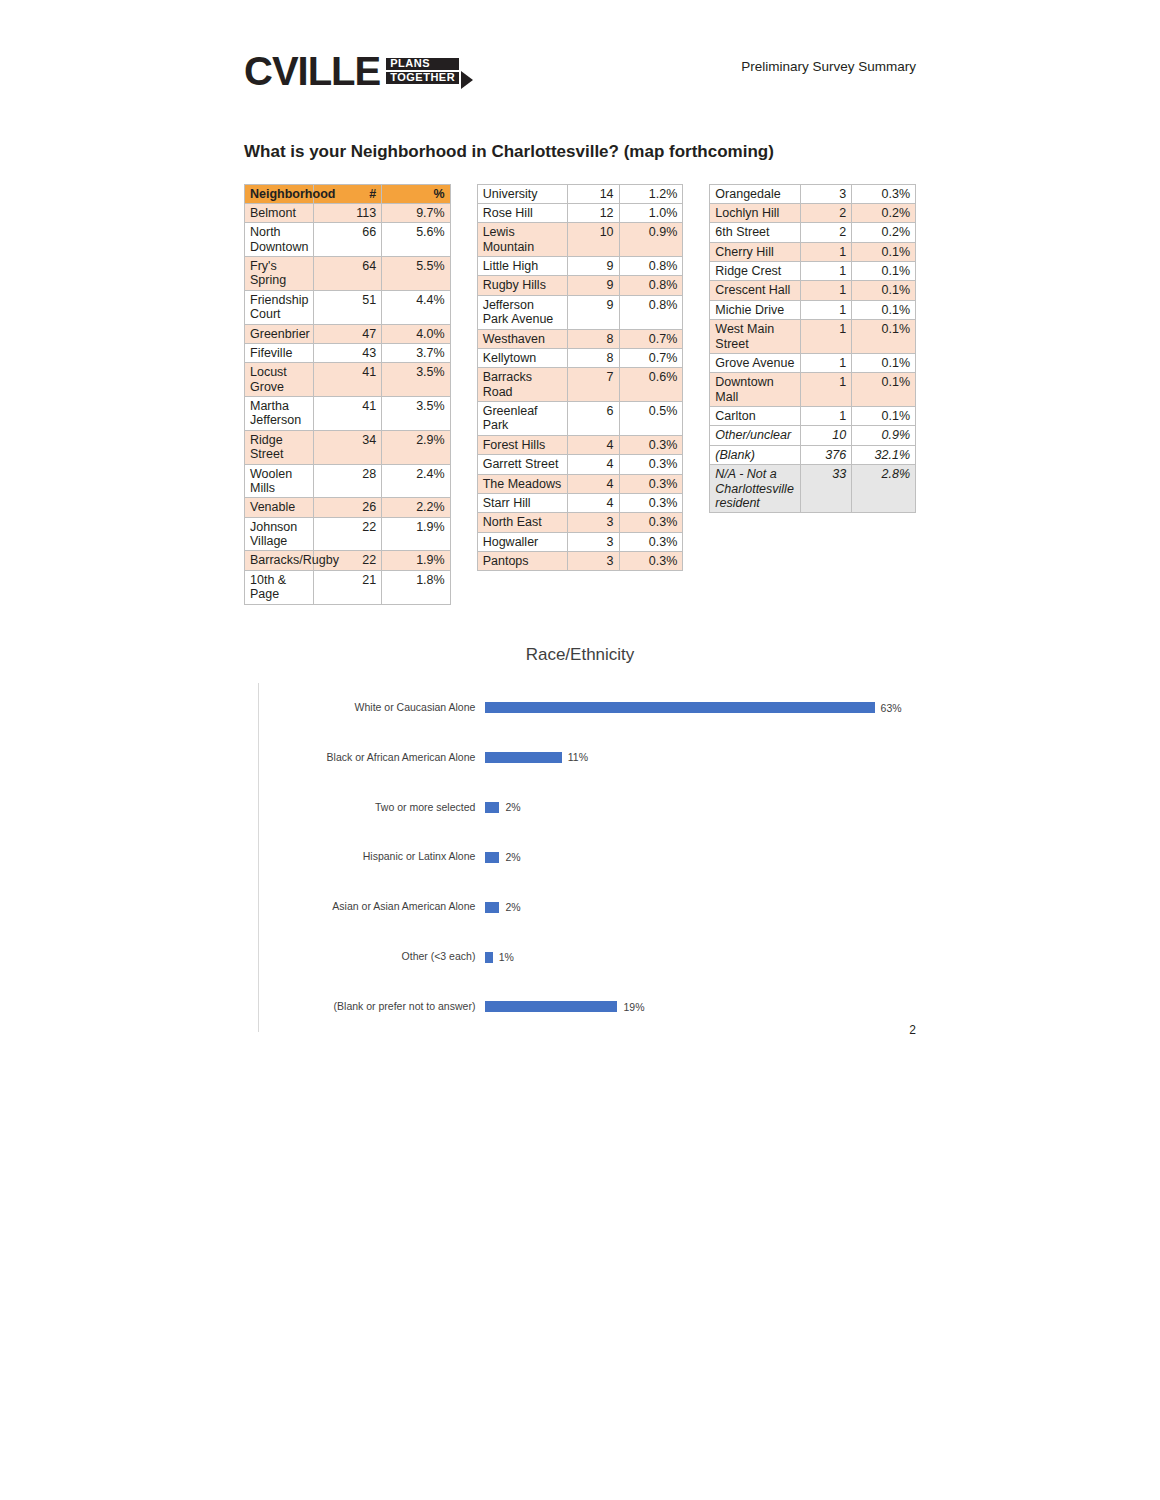CVILLE PLANS TOGETHER
Preliminary Survey Summary
What is your Neighborhood in Charlottesville? (map forthcoming)
| Neighborhood | # | % |
| --- | --- | --- |
| Belmont | 113 | 9.7% |
| North Downtown | 66 | 5.6% |
| Fry's Spring | 64 | 5.5% |
| Friendship Court | 51 | 4.4% |
| Greenbrier | 47 | 4.0% |
| Fifeville | 43 | 3.7% |
| Locust Grove | 41 | 3.5% |
| Martha Jefferson | 41 | 3.5% |
| Ridge Street | 34 | 2.9% |
| Woolen Mills | 28 | 2.4% |
| Venable | 26 | 2.2% |
| Johnson Village | 22 | 1.9% |
| Barracks/Rugby | 22 | 1.9% |
| 10th & Page | 21 | 1.8% |
| University | 14 | 1.2% |
| Rose Hill | 12 | 1.0% |
| Lewis Mountain | 10 | 0.9% |
| Little High | 9 | 0.8% |
| Rugby Hills | 9 | 0.8% |
| Jefferson Park Avenue | 9 | 0.8% |
| Westhaven | 8 | 0.7% |
| Kellytown | 8 | 0.7% |
| Barracks Road | 7 | 0.6% |
| Greenleaf Park | 6 | 0.5% |
| Forest Hills | 4 | 0.3% |
| Garrett Street | 4 | 0.3% |
| The Meadows | 4 | 0.3% |
| Starr Hill | 4 | 0.3% |
| North East | 3 | 0.3% |
| Hogwaller | 3 | 0.3% |
| Pantops | 3 | 0.3% |
| Orangedale | 3 | 0.3% |
| Lochlyn Hill | 2 | 0.2% |
| 6th Street | 2 | 0.2% |
| Cherry Hill | 1 | 0.1% |
| Ridge Crest | 1 | 0.1% |
| Crescent Hall | 1 | 0.1% |
| Michie Drive | 1 | 0.1% |
| West Main Street | 1 | 0.1% |
| Grove Avenue | 1 | 0.1% |
| Downtown Mall | 1 | 0.1% |
| Carlton | 1 | 0.1% |
| Other/unclear | 10 | 0.9% |
| (Blank) | 376 | 32.1% |
| N/A - Not a Charlottesville resident | 33 | 2.8% |
Race/Ethnicity
White or Caucasian Alone
63%
Black or African American Alone
11%
Two or more selected
2%
Hispanic or Latinx Alone
2%
Asian or Asian American Alone
2%
Other (<3 each)
1%
(Blank or prefer not to answer)
19%
2